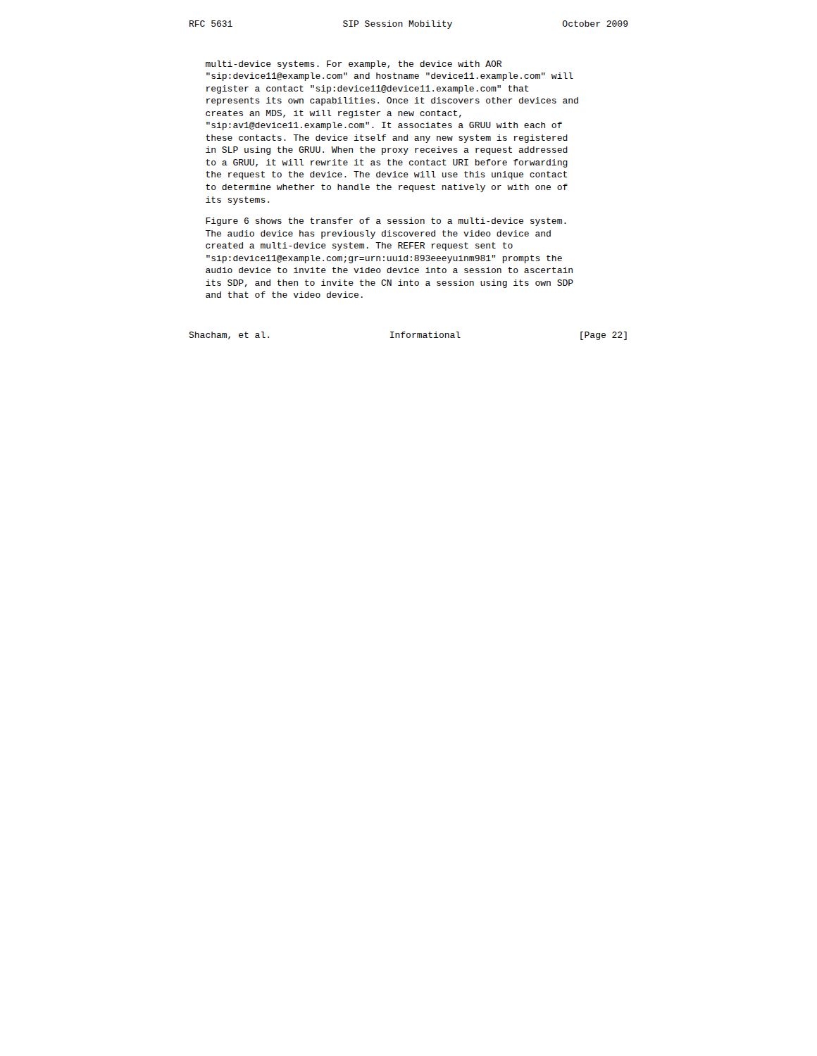RFC 5631 SIP Session Mobility October 2009
multi-device systems. For example, the device with AOR
"sip:device11@example.com" and hostname "device11.example.com" will
register a contact "sip:device11@device11.example.com" that
represents its own capabilities. Once it discovers other devices and
creates an MDS, it will register a new contact,
"sip:av1@device11.example.com". It associates a GRUU with each of
these contacts. The device itself and any new system is registered
in SLP using the GRUU. When the proxy receives a request addressed
to a GRUU, it will rewrite it as the contact URI before forwarding
the request to the device. The device will use this unique contact
to determine whether to handle the request natively or with one of
its systems.
Figure 6 shows the transfer of a session to a multi-device system.
The audio device has previously discovered the video device and
created a multi-device system. The REFER request sent to
"sip:device11@example.com;gr=urn:uuid:893eeeyuinm981" prompts the
audio device to invite the video device into a session to ascertain
its SDP, and then to invite the CN into a session using its own SDP
and that of the video device.
Shacham, et al. Informational [Page 22]